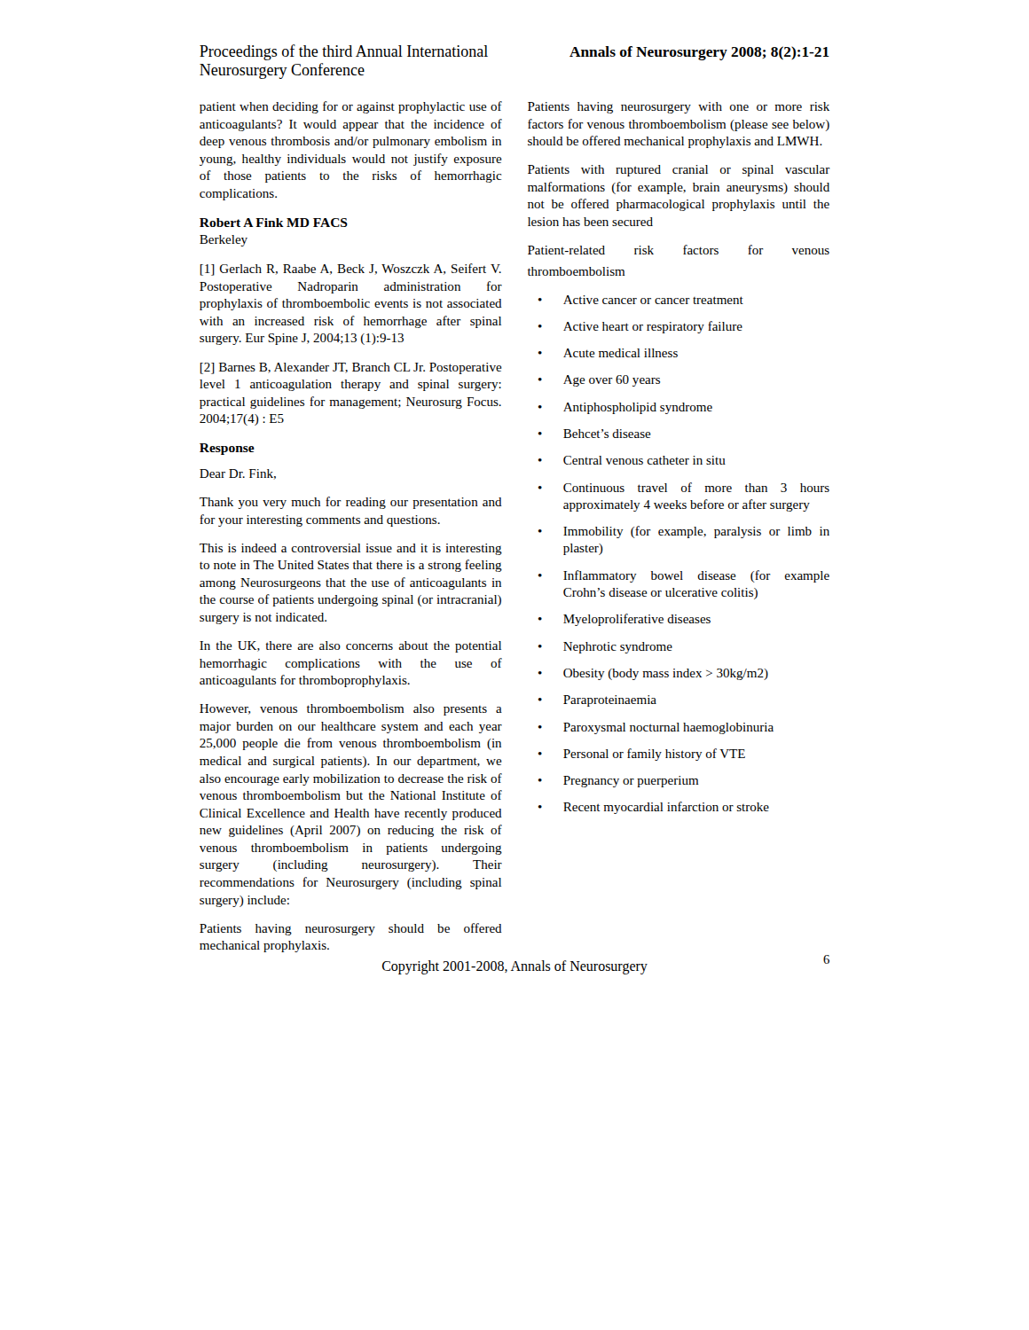Proceedings of the third Annual International Neurosurgery Conference
Annals of Neurosurgery 2008; 8(2):1-21
patient when deciding for or against prophylactic use of anticoagulants? It would appear that the incidence of deep venous thrombosis and/or pulmonary embolism in young, healthy individuals would not justify exposure of those patients to the risks of hemorrhagic complications.
Robert A Fink MD FACS
Berkeley
[1] Gerlach R, Raabe A, Beck J, Woszczk A, Seifert V. Postoperative Nadroparin administration for prophylaxis of thromboembolic events is not associated with an increased risk of hemorrhage after spinal surgery. Eur Spine J, 2004;13 (1):9-13
[2] Barnes B, Alexander JT, Branch CL Jr. Postoperative level 1 anticoagulation therapy and spinal surgery: practical guidelines for management; Neurosurg Focus. 2004;17(4) : E5
Response
Dear Dr. Fink,
Thank you very much for reading our presentation and for your interesting comments and questions.
This is indeed a controversial issue and it is interesting to note in The United States that there is a strong feeling among Neurosurgeons that the use of anticoagulants in the course of patients undergoing spinal (or intracranial) surgery is not indicated.
In the UK, there are also concerns about the potential hemorrhagic complications with the use of anticoagulants for thromboprophylaxis.
However, venous thromboembolism also presents a major burden on our healthcare system and each year 25,000 people die from venous thromboembolism (in medical and surgical patients). In our department, we also encourage early mobilization to decrease the risk of venous thromboembolism but the National Institute of Clinical Excellence and Health have recently produced new guidelines (April 2007) on reducing the risk of venous thromboembolism in patients undergoing surgery (including neurosurgery). Their recommendations for Neurosurgery (including spinal surgery) include:
Patients having neurosurgery should be offered mechanical prophylaxis.
Patients having neurosurgery with one or more risk factors for venous thromboembolism (please see below) should be offered mechanical prophylaxis and LMWH.
Patients with ruptured cranial or spinal vascular malformations (for example, brain aneurysms) should not be offered pharmacological prophylaxis until the lesion has been secured
Patient-related risk factors for venous
thromboembolism
•Active cancer or cancer treatment
•Active heart or respiratory failure
•Acute medical illness
•Age over 60 years
•Antiphospholipid syndrome
•Behcet’s disease
•Central venous catheter in situ
•Continuous travel of more than 3 hours approximately 4 weeks before or after surgery
•Immobility (for example, paralysis or limb in plaster)
•Inflammatory bowel disease (for example Crohn’s disease or ulcerative colitis)
•Myeloproliferative diseases
•Nephrotic syndrome
•Obesity (body mass index > 30kg/m2)
•Paraproteinaemia
•Paroxysmal nocturnal haemoglobinuria
•Personal or family history of VTE
•Pregnancy or puerperium
•Recent myocardial infarction or stroke
Copyright 2001-2008, Annals of Neurosurgery
6